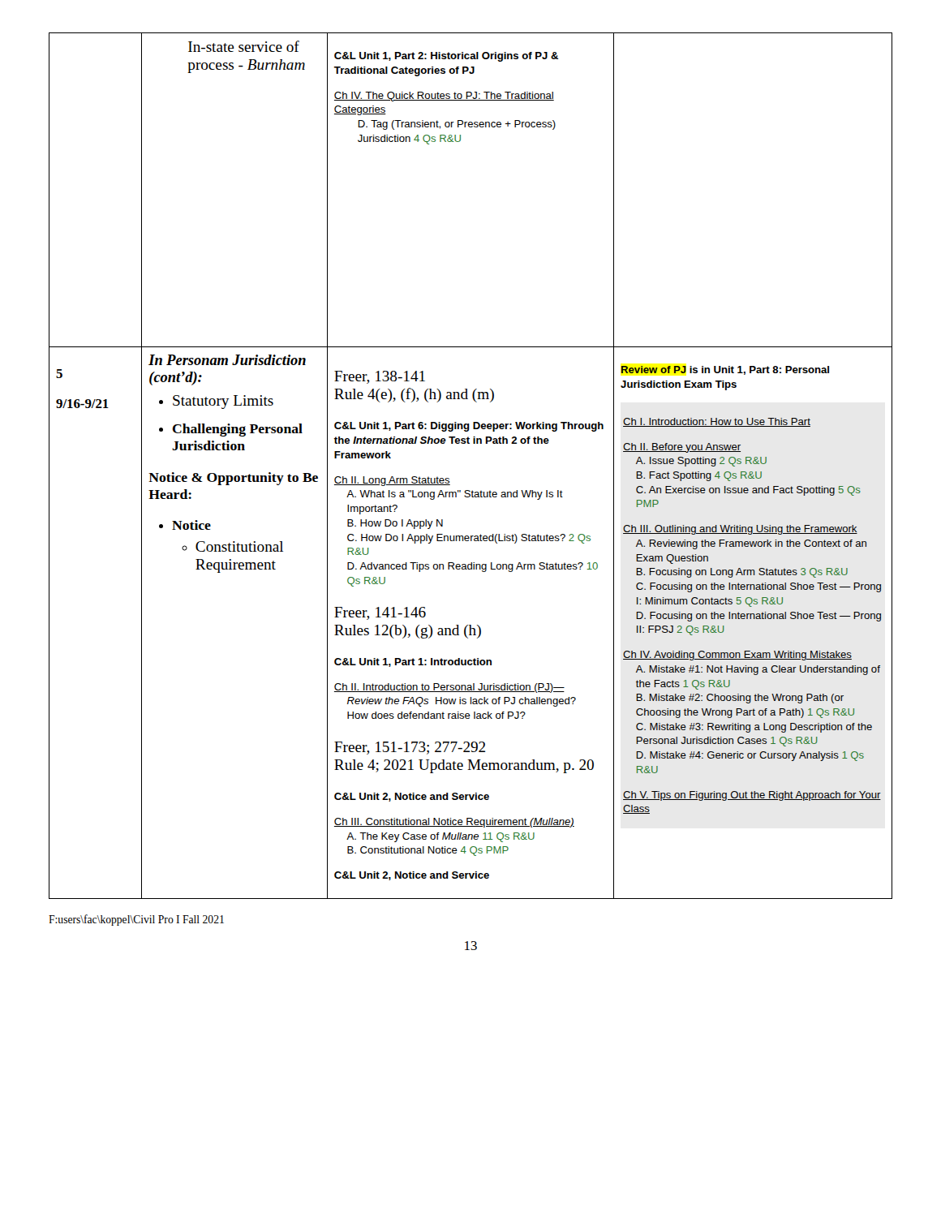| | In-state service of process - Burnham | C&L Unit 1, Part 2: Historical Origins of PJ & Traditional Categories of PJ Ch IV. The Quick Routes to PJ: The Traditional Categories D. Tag (Transient, or Presence + Process) Jurisdiction 4 Qs R&U | |
| 5 9/16-9/21 | In Personam Jurisdiction (cont’d): Statutory Limits Challenging Personal Jurisdiction Notice & Opportunity to Be Heard: Notice Constitutional Requirement | Freer, 138-141 Rule 4(e), (f), (h) and (m) C&L Unit 1, Part 6: Digging Deeper: Working Through the International Shoe Test in Path 2 of the Framework Ch II. Long Arm Statutes A. What Is a "Long Arm" Statute and Why Is It Important? B. How Do I Apply N C. How Do I Apply Enumerated(List) Statutes? 2 Qs R&U D. Advanced Tips on Reading Long Arm Statutes? 10 Qs R&U Freer, 141-146 Rules 12(b), (g) and (h) C&L Unit 1, Part 1: Introduction Ch II. Introduction to Personal Jurisdiction (PJ)— Review the FAQs How is lack of PJ challenged? How does defendant raise lack of PJ? Freer, 151-173; 277-292 Rule 4; 2021 Update Memorandum, p. 20 C&L Unit 2, Notice and Service Ch III. Constitutional Notice Requirement (Mullane) A. The Key Case of Mullane 11 Qs R&U B. Constitutional Notice 4 Qs PMP C&L Unit 2, Notice and Service | Review of PJ is in Unit 1, Part 8: Personal Jurisdiction Exam Tips Ch I. Introduction: How to Use This Part Ch II. Before you Answer A. Issue Spotting 2 Qs R&U B. Fact Spotting 4 Qs R&U C. An Exercise on Issue and Fact Spotting 5 Qs PMP Ch III. Outlining and Writing Using the Framework A. Reviewing the Framework in the Context of an Exam Question B. Focusing on Long Arm Statutes 3 Qs R&U C. Focusing on the International Shoe Test — Prong I: Minimum Contacts 5 Qs R&U D. Focusing on the International Shoe Test — Prong II: FPSJ 2 Qs R&U Ch IV. Avoiding Common Exam Writing Mistakes A. Mistake #1: Not Having a Clear Understanding of the Facts 1 Qs R&U B. Mistake #2: Choosing the Wrong Path (or Choosing the Wrong Part of a Path) 1 Qs R&U C. Mistake #3: Rewriting a Long Description of the Personal Jurisdiction Cases 1 Qs R&U D. Mistake #4: Generic or Cursory Analysis 1 Qs R&U Ch V. Tips on Figuring Out the Right Approach for Your Class |
F:users\fac\koppel\Civil Pro I Fall 2021
13